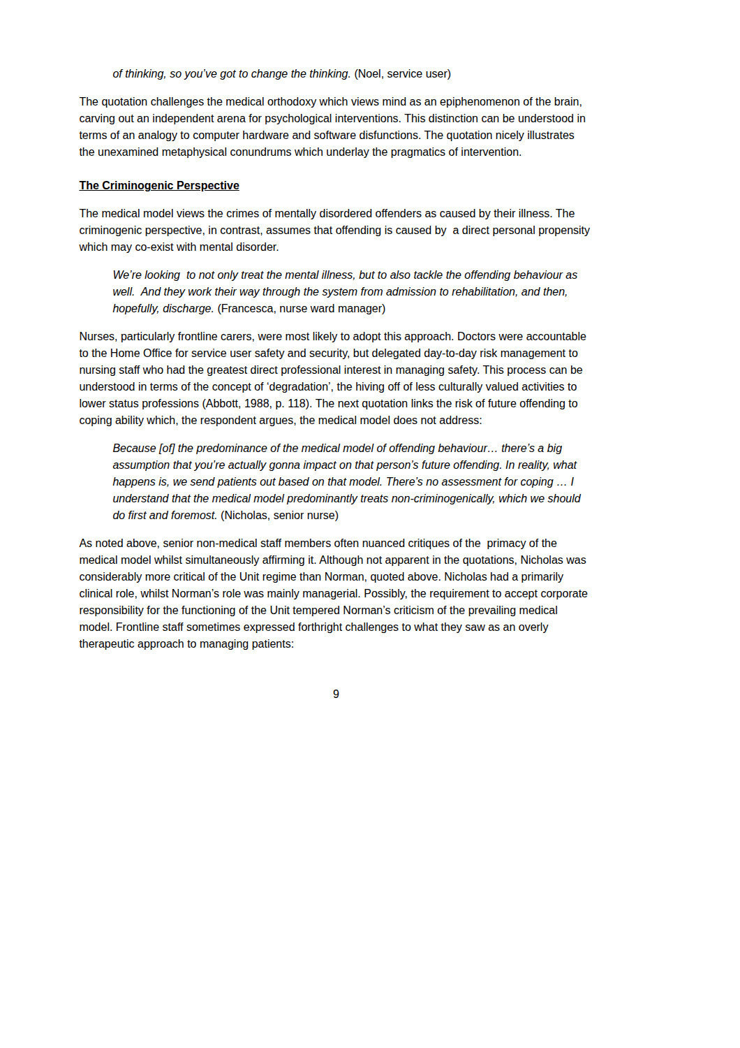of thinking, so you’ve got to change the thinking. (Noel, service user)
The quotation challenges the medical orthodoxy which views mind as an epiphenomenon of the brain, carving out an independent arena for psychological interventions. This distinction can be understood in terms of an analogy to computer hardware and software disfunctions. The quotation nicely illustrates the unexamined metaphysical conundrums which underlay the pragmatics of intervention.
The Criminogenic Perspective
The medical model views the crimes of mentally disordered offenders as caused by their illness. The criminogenic perspective, in contrast, assumes that offending is caused by a direct personal propensity which may co-exist with mental disorder.
We’re looking to not only treat the mental illness, but to also tackle the offending behaviour as well. And they work their way through the system from admission to rehabilitation, and then, hopefully, discharge. (Francesca, nurse ward manager)
Nurses, particularly frontline carers, were most likely to adopt this approach. Doctors were accountable to the Home Office for service user safety and security, but delegated day-to-day risk management to nursing staff who had the greatest direct professional interest in managing safety. This process can be understood in terms of the concept of ‘degradation’, the hiving off of less culturally valued activities to lower status professions (Abbott, 1988, p. 118). The next quotation links the risk of future offending to coping ability which, the respondent argues, the medical model does not address:
Because [of] the predominance of the medical model of offending behaviour… there’s a big assumption that you’re actually gonna impact on that person’s future offending. In reality, what happens is, we send patients out based on that model. There’s no assessment for coping … I understand that the medical model predominantly treats non-criminogenically, which we should do first and foremost. (Nicholas, senior nurse)
As noted above, senior non-medical staff members often nuanced critiques of the primacy of the medical model whilst simultaneously affirming it. Although not apparent in the quotations, Nicholas was considerably more critical of the Unit regime than Norman, quoted above. Nicholas had a primarily clinical role, whilst Norman’s role was mainly managerial. Possibly, the requirement to accept corporate responsibility for the functioning of the Unit tempered Norman’s criticism of the prevailing medical model. Frontline staff sometimes expressed forthright challenges to what they saw as an overly therapeutic approach to managing patients:
9